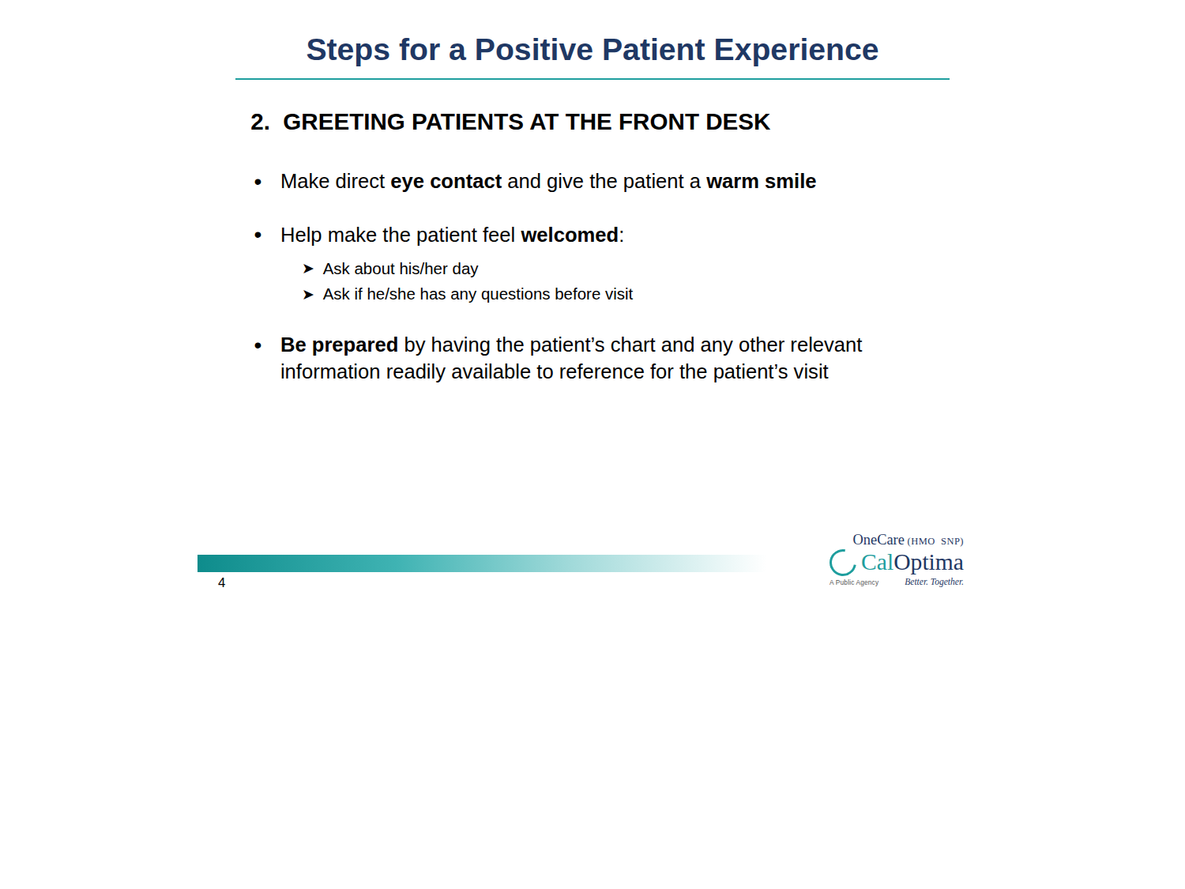Steps for a Positive Patient Experience
2. GREETING PATIENTS AT THE FRONT DESK
Make direct eye contact and give the patient a warm smile
Help make the patient feel welcomed:
Ask about his/her day
Ask if he/she has any questions before visit
Be prepared by having the patient’s chart and any other relevant information readily available to reference for the patient’s visit
4
OneCare (HMO SNP)
Cal Optima
A Public Agency Better. Together.